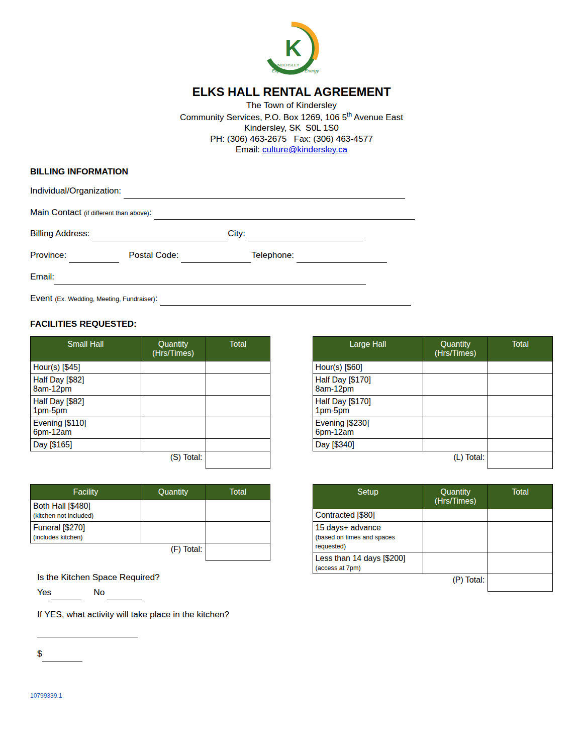K KINDERSLEY Experience Our Energy
ELKS HALL RENTAL AGREEMENT
The Town of Kindersley
Community Services, P.O. Box 1269, 106 5th Avenue East
Kindersley, SK S0L 1S0
PH: (306) 463-2675 Fax: (306) 463-4577
Email: culture@kindersley.ca
BILLING INFORMATION
Individual/Organization:
Main Contact (if different than above):
Billing Address: City:
Province: Postal Code: Telephone:
Email:
Event (Ex. Wedding, Meeting, Fundraiser):
FACILITIES REQUESTED:
| Small Hall | Quantity (Hrs/Times) | Total |
| --- | --- | --- |
| Hour(s) [$45] | | |
| Half Day [$82] 8am-12pm | | |
| Half Day [$82] 1pm-5pm | | |
| Evening [$110] 6pm-12am | | |
| Day [$165] | | |
| (S) Total: | |
| Large Hall | Quantity (Hrs/Times) | Total |
| --- | --- | --- |
| Hour(s) [$60] | | |
| Half Day [$170] 8am-12pm | | |
| Half Day [$170] 1pm-5pm | | |
| Evening [$230] 6pm-12am | | |
| Day [$340] | | |
| (L) Total: | |
| Facility | Quantity | Total |
| --- | --- | --- |
| Both Hall [$480] (kitchen not included) | | |
| Funeral [$270] (includes kitchen) | | |
| (F) Total: | |
Is the Kitchen Space Required?
Yes No
If YES, what activity will take place in the kitchen?
$
| Setup | Quantity (Hrs/Times) | Total |
| --- | --- | --- |
| Contracted [$80] | | |
| 15 days+ advance (based on times and spaces requested) | | |
| Less than 14 days [$200] (access at 7pm) | | |
| (P) Total: | |
10799339.1